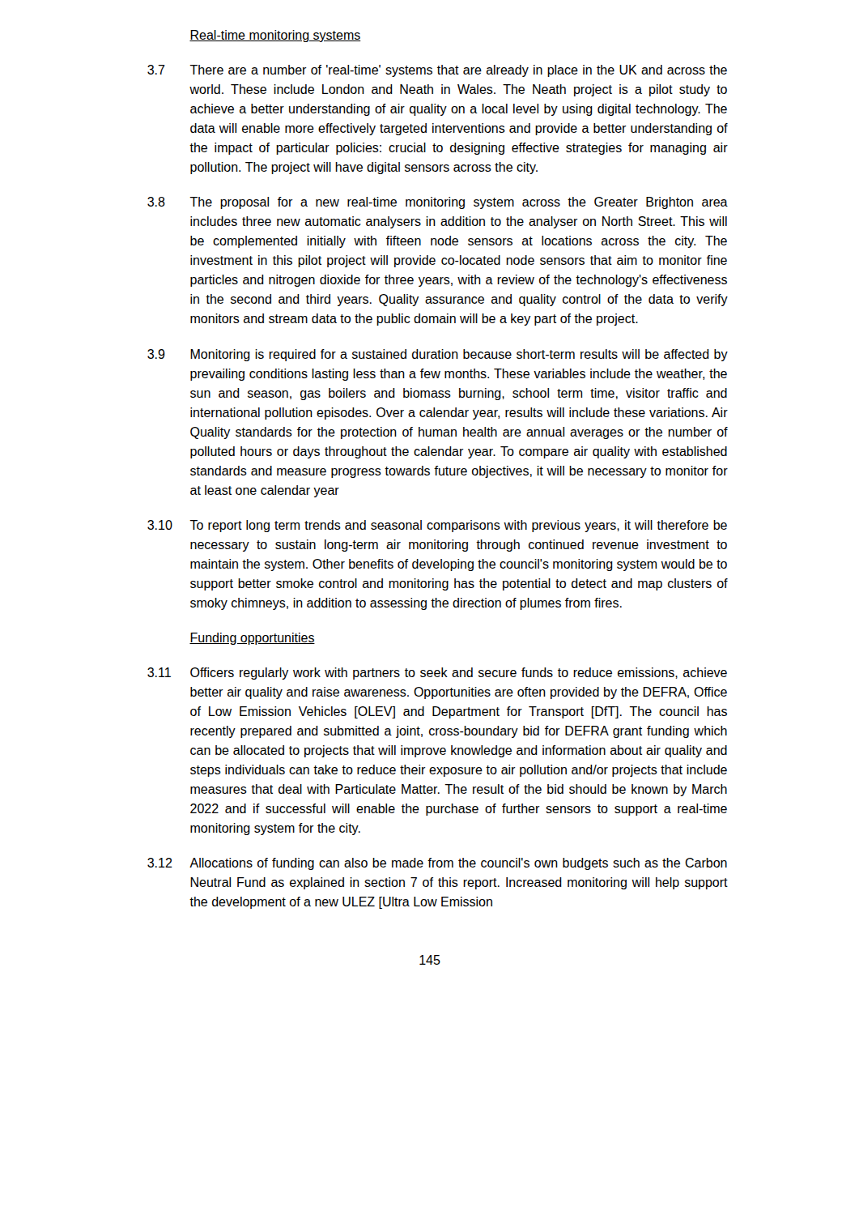Real-time monitoring systems
3.7
There are a number of 'real-time' systems that are already in place in the UK and across the world. These include London and Neath in Wales. The Neath project is a pilot study to achieve a better understanding of air quality on a local level by using digital technology. The data will enable more effectively targeted interventions and provide a better understanding of the impact of particular policies: crucial to designing effective strategies for managing air pollution. The project will have digital sensors across the city.
3.8
The proposal for a new real-time monitoring system across the Greater Brighton area includes three new automatic analysers in addition to the analyser on North Street. This will be complemented initially with fifteen node sensors at locations across the city. The investment in this pilot project will provide co-located node sensors that aim to monitor fine particles and nitrogen dioxide for three years, with a review of the technology's effectiveness in the second and third years. Quality assurance and quality control of the data to verify monitors and stream data to the public domain will be a key part of the project.
3.9
Monitoring is required for a sustained duration because short-term results will be affected by prevailing conditions lasting less than a few months. These variables include the weather, the sun and season, gas boilers and biomass burning, school term time, visitor traffic and international pollution episodes. Over a calendar year, results will include these variations. Air Quality standards for the protection of human health are annual averages or the number of polluted hours or days throughout the calendar year. To compare air quality with established standards and measure progress towards future objectives, it will be necessary to monitor for at least one calendar year
3.10
To report long term trends and seasonal comparisons with previous years, it will therefore be necessary to sustain long-term air monitoring through continued revenue investment to maintain the system. Other benefits of developing the council's monitoring system would be to support better smoke control and monitoring has the potential to detect and map clusters of smoky chimneys, in addition to assessing the direction of plumes from fires.
Funding opportunities
3.11
Officers regularly work with partners to seek and secure funds to reduce emissions, achieve better air quality and raise awareness. Opportunities are often provided by the DEFRA, Office of Low Emission Vehicles [OLEV] and Department for Transport [DfT]. The council has recently prepared and submitted a joint, cross-boundary bid for DEFRA grant funding which can be allocated to projects that will improve knowledge and information about air quality and steps individuals can take to reduce their exposure to air pollution and/or projects that include measures that deal with Particulate Matter. The result of the bid should be known by March 2022 and if successful will enable the purchase of further sensors to support a real-time monitoring system for the city.
3.12
Allocations of funding can also be made from the council's own budgets such as the Carbon Neutral Fund as explained in section 7 of this report. Increased monitoring will help support the development of a new ULEZ [Ultra Low Emission
145